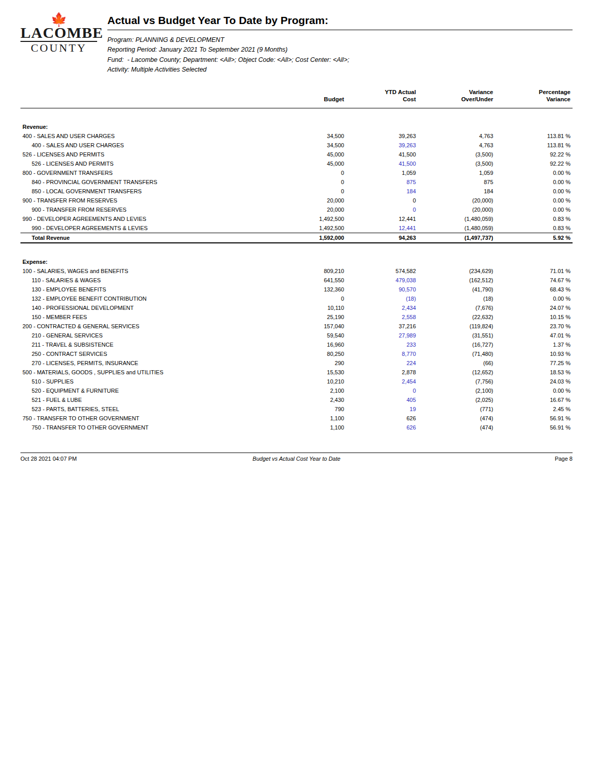🍁
LACOMBE
COUNTY
Actual vs Budget Year To Date by Program:
Program: PLANNING & DEVELOPMENT
Reporting Period: January 2021 To September 2021 (9 Months)
Fund: - Lacombe County; Department: <All>; Object Code: <All>; Cost Center: <All>;
Activity: Multiple Activities Selected
| | Budget | YTD Actual Cost | Variance Over/Under | Percentage Variance |
| --- | --- | --- | --- | --- |
| Revenue: | |
| 400 - SALES AND USER CHARGES | 34,500 | 39,263 | 4,763 | 113.81 % |
| 400 - SALES AND USER CHARGES | 34,500 | 39,263 | 4,763 | 113.81 % |
| 526 - LICENSES AND PERMITS | 45,000 | 41,500 | (3,500) | 92.22 % |
| 526 - LICENSES AND PERMITS | 45,000 | 41,500 | (3,500) | 92.22 % |
| 800 - GOVERNMENT TRANSFERS | 0 | 1,059 | 1,059 | 0.00 % |
| 840 - PROVINCIAL GOVERNMENT TRANSFERS | 0 | 875 | 875 | 0.00 % |
| 850 - LOCAL GOVERNMENT TRANSFERS | 0 | 184 | 184 | 0.00 % |
| 900 - TRANSFER FROM RESERVES | 20,000 | 0 | (20,000) | 0.00 % |
| 900 - TRANSFER FROM RESERVES | 20,000 | 0 | (20,000) | 0.00 % |
| 990 - DEVELOPER AGREEMENTS AND LEVIES | 1,492,500 | 12,441 | (1,480,059) | 0.83 % |
| 990 - DEVELOPER AGREEMENTS & LEVIES | 1,492,500 | 12,441 | (1,480,059) | 0.83 % |
| Total Revenue | 1,592,000 | 94,263 | (1,497,737) | 5.92 % |
| Expense: | |
| 100 - SALARIES, WAGES and BENEFITS | 809,210 | 574,582 | (234,629) | 71.01 % |
| 110 - SALARIES & WAGES | 641,550 | 479,038 | (162,512) | 74.67 % |
| 130 - EMPLOYEE BENEFITS | 132,360 | 90,570 | (41,790) | 68.43 % |
| 132 - EMPLOYEE BENEFIT CONTRIBUTION | 0 | (18) | (18) | 0.00 % |
| 140 - PROFESSIONAL DEVELOPMENT | 10,110 | 2,434 | (7,676) | 24.07 % |
| 150 - MEMBER FEES | 25,190 | 2,558 | (22,632) | 10.15 % |
| 200 - CONTRACTED & GENERAL SERVICES | 157,040 | 37,216 | (119,824) | 23.70 % |
| 210 - GENERAL SERVICES | 59,540 | 27,989 | (31,551) | 47.01 % |
| 211 - TRAVEL & SUBSISTENCE | 16,960 | 233 | (16,727) | 1.37 % |
| 250 - CONTRACT SERVICES | 80,250 | 8,770 | (71,480) | 10.93 % |
| 270 - LICENSES, PERMITS, INSURANCE | 290 | 224 | (66) | 77.25 % |
| 500 - MATERIALS, GOODS , SUPPLIES and UTILITIES | 15,530 | 2,878 | (12,652) | 18.53 % |
| 510 - SUPPLIES | 10,210 | 2,454 | (7,756) | 24.03 % |
| 520 - EQUIPMENT & FURNITURE | 2,100 | 0 | (2,100) | 0.00 % |
| 521 - FUEL & LUBE | 2,430 | 405 | (2,025) | 16.67 % |
| 523 - PARTS, BATTERIES, STEEL | 790 | 19 | (771) | 2.45 % |
| 750 - TRANSFER TO OTHER GOVERNMENT | 1,100 | 626 | (474) | 56.91 % |
| 750 - TRANSFER TO OTHER GOVERNMENT | 1,100 | 626 | (474) | 56.91 % |
Oct 28 2021 04:07 PM Budget vs Actual Cost Year to Date Page 8